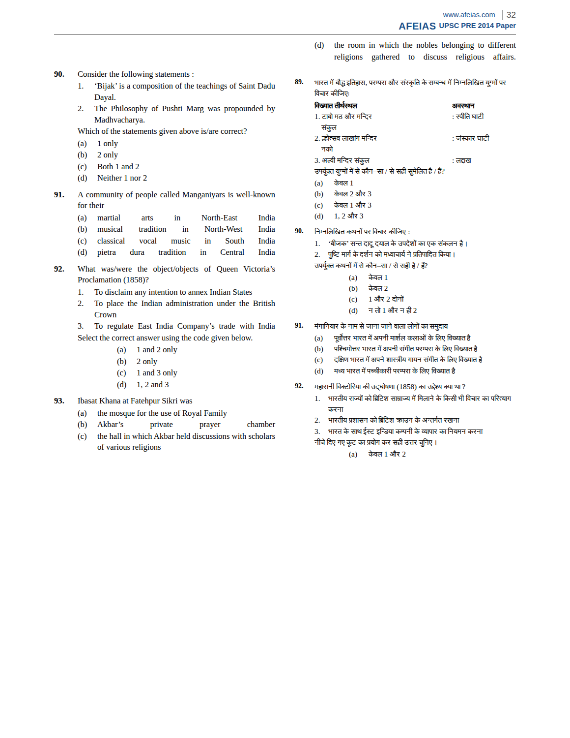www.afeias.com 32
AF EIAS UPSC PRE 2014 Paper
90.
Consider the following statements :
1.
‘Bijak’ is a composition of the teachings of Saint Dadu Dayal.
2.
The Philosophy of Pushti Marg was propounded by Madhvacharya.
Which of the statements given above is/are correct?
(a)
1 only
(b)
2 only
(c)
Both 1 and 2
(d)
Neither 1 nor 2
91.
A community of people called Manganiyars is well-known for their
(a)
martial arts in North-East India
(b)
musical tradition in North-West India
(c)
classical vocal music in South India
(d)
pietra dura tradition in Central India
92.
What was/were the object/objects of Queen Victoria’s Proclamation (1858)?
1.
To disclaim any intention to annex Indian States
2.
To place the Indian administration under the British Crown
3.
To regulate East India Company’s trade with India
Select the correct answer using the code given below.
(a)
1 and 2 only
(b)
2 only
(c)
1 and 3 only
(d)
1, 2 and 3
93.
Ibasat Khana at Fatehpur Sikri was
(a)
the mosque for the use of Royal Family
(b)
Akbar’s private prayer chamber
(c)
the hall in which Akbar held discussions with scholars of various religions
(d)
the room in which the nobles belonging to different religions gathered to discuss religious affairs.
89.
भारत में बौद्ध इतिहास, परम्परा और संस्कृति के सम्बन्ध में निम्नलिखित युग्मों पर विचार कीजिएः
विख्यात तीर्थस्थल
अवस्थान
1. टाबो मठ और मन्दिर
: स्पीति घाटी
संकुल
2. ल्होत्सव लाखांग मन्दिर
: जंस्कार घाटी
नको
3. अल्वी मन्दिर संकुल
: लद्दाख
उपर्युक्त युग्मों में से कौन–सा / से सही सुमेलित है / हैं?
(a)
केवल 1
(b)
केवल 2 और 3
(c)
केवल 1 और 3
(d)
1, 2 और 3
90.
निम्नलिखित कथनों पर विचार कीजिए :
1.
‘बीजक’ सन्त दादू दयाल के उपदेशों का एक संकलन है।
2.
पुष्टि मार्ग के दर्शन को मध्वाचार्य ने प्रतिपादित किया।
उपर्युक्त कथनों में से कौन–सा / से सही है / हैं?
(a)
केवल 1
(b)
केवल 2
(c)
1 और 2 दोनों
(d)
न तो 1 और न ही 2
91.
मंगानियार के नाम से जाना जाने वाला लोगों का समुदाय
(a)
पूर्वोत्तर भारत में अपनी मार्शल कलाओं के लिए विख्यात है
(b)
पश्चिमोत्तर भारत में अपनी संगीत परम्परा के लिए विख्यात है
(c)
दक्षिण भारत में अपने शास्त्रीय गायन संगीत के लिए विख्यात है
(d)
मध्य भारत में पच्चीकारी परम्परा के लिए विख्यात है
92.
महारानी विक्टोरिया की उद्घोषणा (1858) का उद्देश्य क्या था ?
1.
भारतीय राज्यों को ब्रिटिश साम्राज्य में मिलाने के किसी भी विचार का परित्याग करना
2.
भारतीय प्रशासन को ब्रिटिश क्राउन के अन्तर्गत रखना
3.
भारत के साथ ईस्ट इन्डिया कम्पनी के व्यापार का नियमन करना
नीचे दिए गए कूट का प्रयोग कर सही उत्तर चुनिए।
(a)
केवल 1 और 2